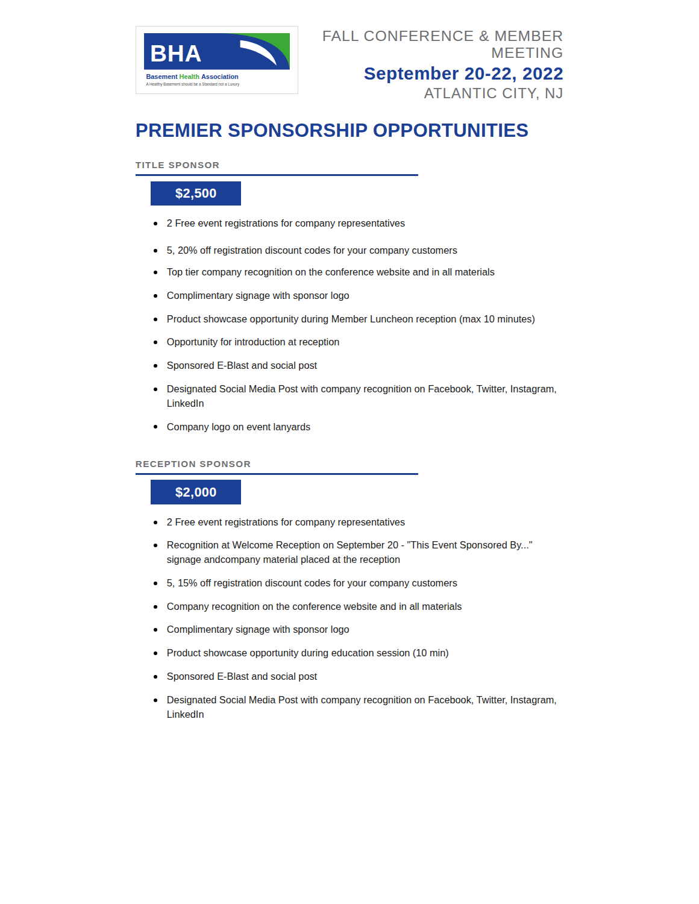BHA Basement Health Association A Healthy Basement should be a Standard not a Luxury
Fall Conference & Member Meeting
September 20-22, 2022
Atlantic City, NJ
Premier Sponsorship Opportunities
Title Sponsor
$2,500
2 Free event registrations for company representatives
5, 20% off registration discount codes for your company customers
Top tier company recognition on the conference website and in all materials
Complimentary signage with sponsor logo
Product showcase opportunity during Member Luncheon reception (max 10 minutes)
Opportunity for introduction at reception
Sponsored E-Blast and social post
Designated Social Media Post with company recognition on Facebook, Twitter, Instagram, LinkedIn
Company logo on event lanyards
Reception Sponsor
$2,000
2 Free event registrations for company representatives
Recognition at Welcome Reception on September 20 - "This Event Sponsored By..." signage andcompany material placed at the reception
5, 15% off registration discount codes for your company customers
Company recognition on the conference website and in all materials
Complimentary signage with sponsor logo
Product showcase opportunity during education session (10 min)
Sponsored E-Blast and social post
Designated Social Media Post with company recognition on Facebook, Twitter, Instagram, LinkedIn